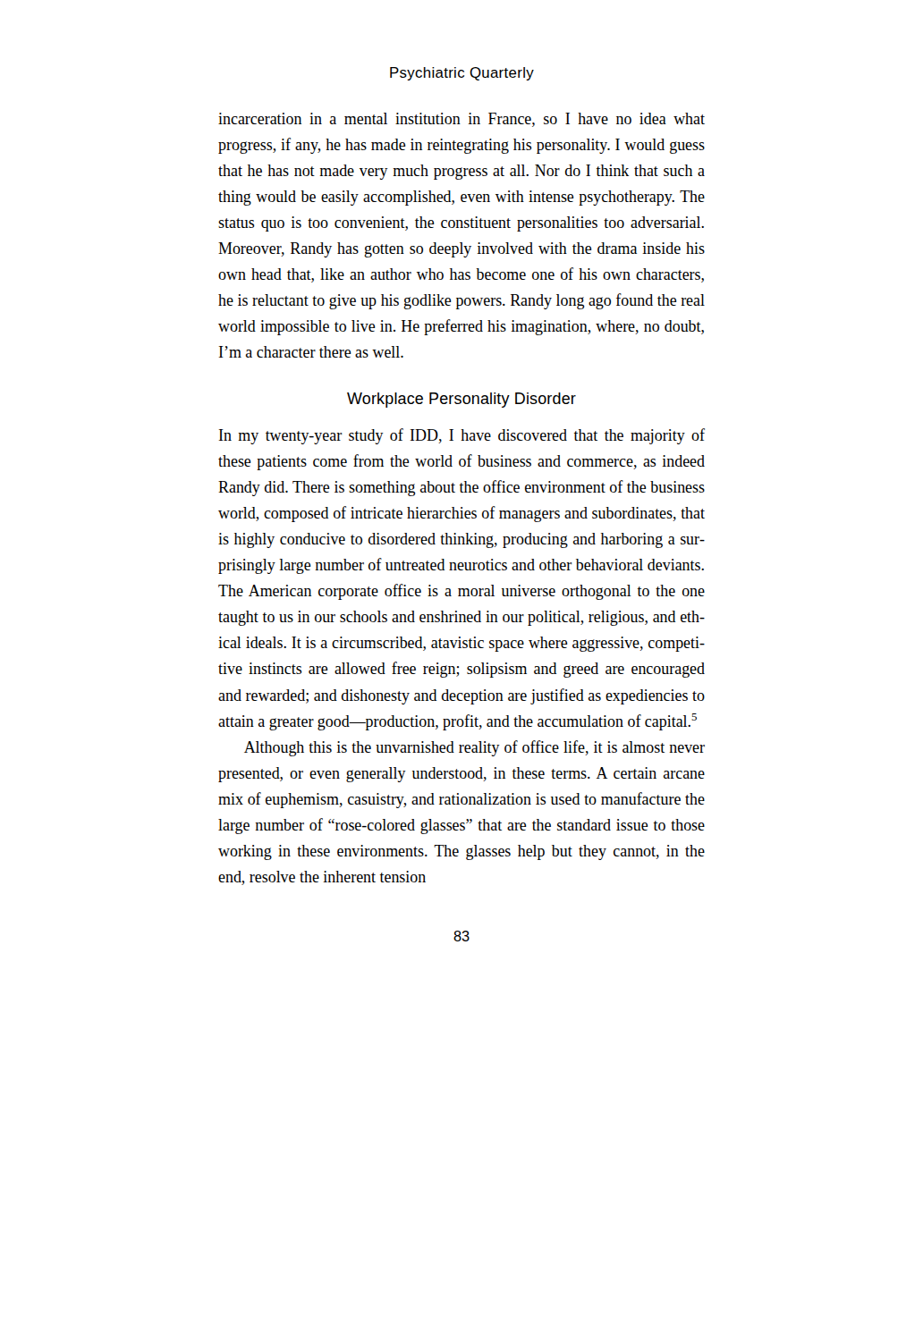Psychiatric Quarterly
incarceration in a mental institution in France, so I have no idea what progress, if any, he has made in reintegrating his personality. I would guess that he has not made very much progress at all. Nor do I think that such a thing would be easily accomplished, even with intense psychotherapy. The status quo is too convenient, the constituent personalities too adversarial. Moreover, Randy has gotten so deeply involved with the drama inside his own head that, like an author who has become one of his own characters, he is reluctant to give up his godlike powers. Randy long ago found the real world impossible to live in. He preferred his imagination, where, no doubt, I’m a character there as well.
Workplace Personality Disorder
In my twenty-year study of IDD, I have discovered that the majority of these patients come from the world of business and commerce, as indeed Randy did. There is something about the office environment of the business world, composed of intricate hierarchies of managers and subordinates, that is highly conducive to disordered thinking, producing and harboring a surprisingly large number of untreated neurotics and other behavioral deviants. The American corporate office is a moral universe orthogonal to the one taught to us in our schools and enshrined in our political, religious, and ethical ideals. It is a circumscribed, atavistic space where aggressive, competitive instincts are allowed free reign; solipsism and greed are encouraged and rewarded; and dishonesty and deception are justified as expediencies to attain a greater good—production, profit, and the accumulation of capital.5
Although this is the unvarnished reality of office life, it is almost never presented, or even generally understood, in these terms. A certain arcane mix of euphemism, casuistry, and rationalization is used to manufacture the large number of “rose-colored glasses” that are the standard issue to those working in these environments. The glasses help but they cannot, in the end, resolve the inherent tension
83